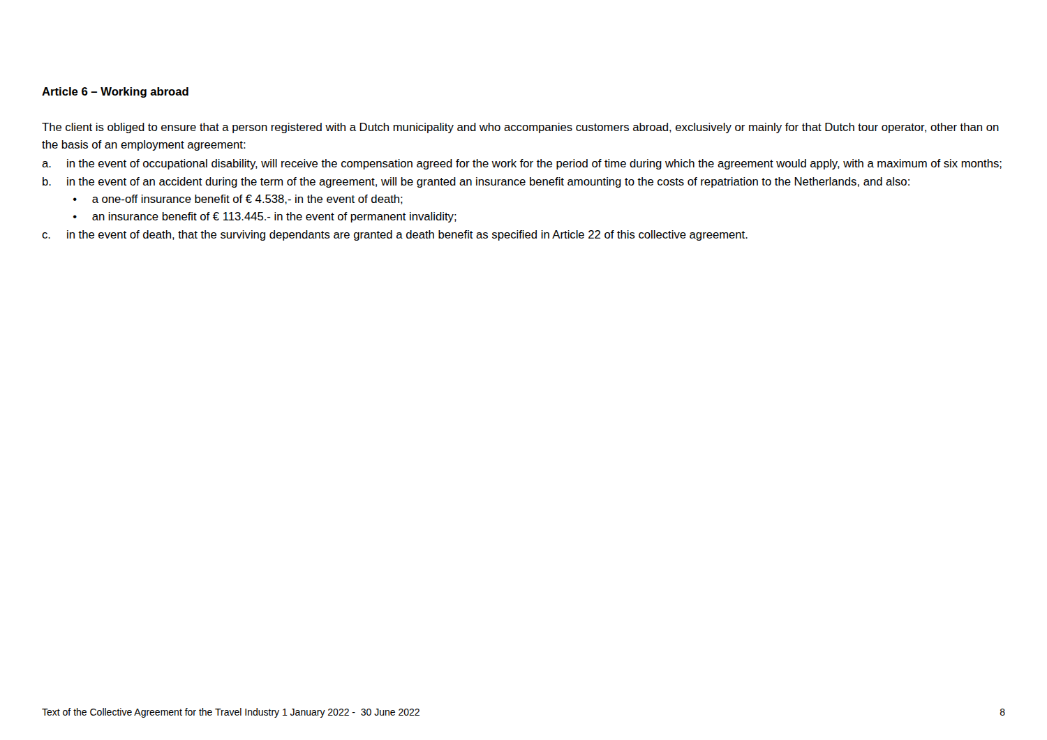Article 6 – Working abroad
The client is obliged to ensure that a person registered with a Dutch municipality and who accompanies customers abroad, exclusively or mainly for that Dutch tour operator, other than on the basis of an employment agreement:
a. in the event of occupational disability, will receive the compensation agreed for the work for the period of time during which the agreement would apply, with a maximum of six months;
b. in the event of an accident during the term of the agreement, will be granted an insurance benefit amounting to the costs of repatriation to the Netherlands, and also:
a one-off insurance benefit of € 4.538,- in the event of death;
an insurance benefit of € 113.445.- in the event of permanent invalidity;
c. in the event of death, that the surviving dependants are granted a death benefit as specified in Article 22 of this collective agreement.
Text of the Collective Agreement for the Travel Industry 1 January 2022 - 30 June 2022 8